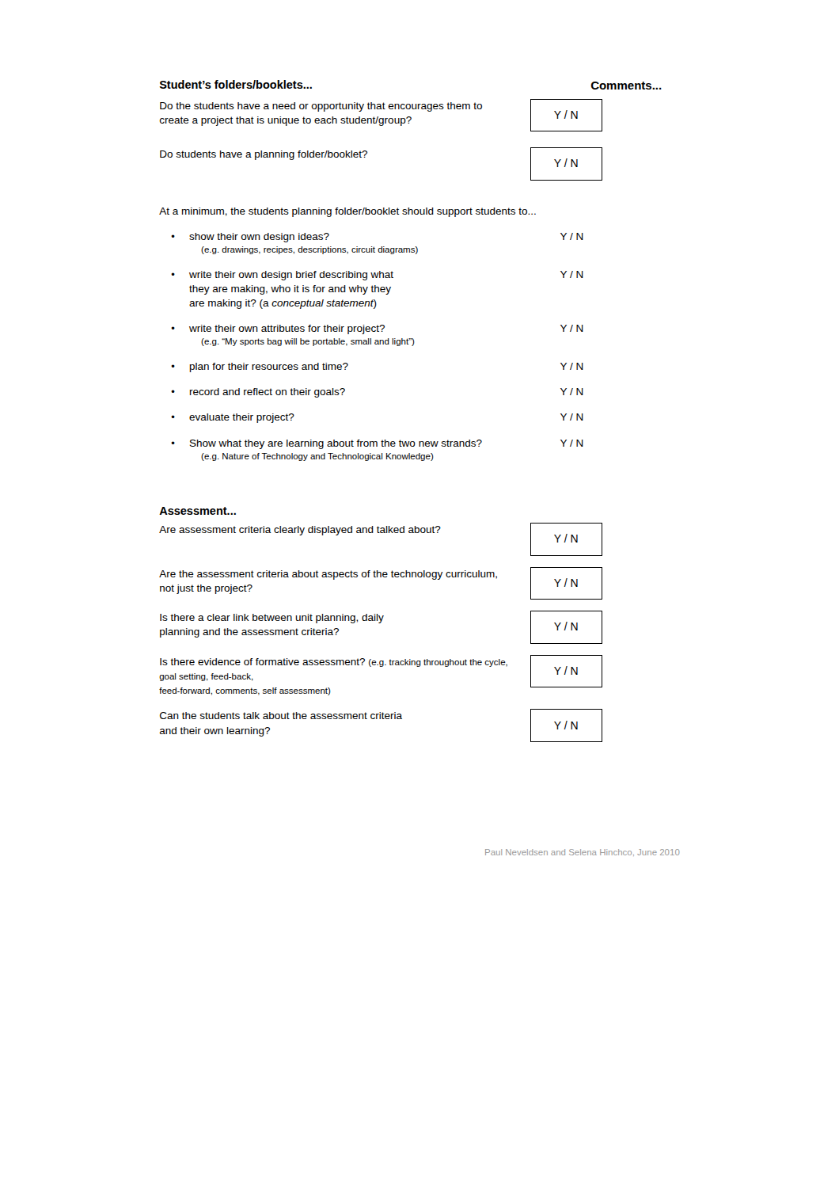Student’s folders/booklets...
Comments...
Do the students have a need or opportunity that encourages them to create a project that is unique to each student/group?
Y / N
Do students have a planning folder/booklet?
Y / N
At a minimum, the students planning folder/booklet should support students to...
show their own design ideas? (e.g. drawings, recipes, descriptions, circuit diagrams)
Y / N
write their own design brief describing what
they are making, who it is for and why they
are making it? (a conceptual statement)
Y / N
write their own attributes for their project? (e.g. “My sports bag will be portable, small and light”)
Y / N
plan for their resources and time?
Y / N
record and reflect on their goals?
Y / N
evaluate their project?
Y / N
Show what they are learning about from the two new strands? (e.g. Nature of Technology and Technological Knowledge)
Y / N
Assessment...
Are assessment criteria clearly displayed and talked about?
Y / N
Are the assessment criteria about aspects of the technology curriculum, not just the project?
Y / N
Is there a clear link between unit planning, daily
planning and the assessment criteria?
Y / N
Is there evidence of formative assessment? (e.g. tracking throughout the cycle, goal setting, feed-back,
feed-forward, comments, self assessment)
Y / N
Can the students talk about the assessment criteria
and their own learning?
Y / N
Paul Neveldsen and Selena Hinchco, June 2010